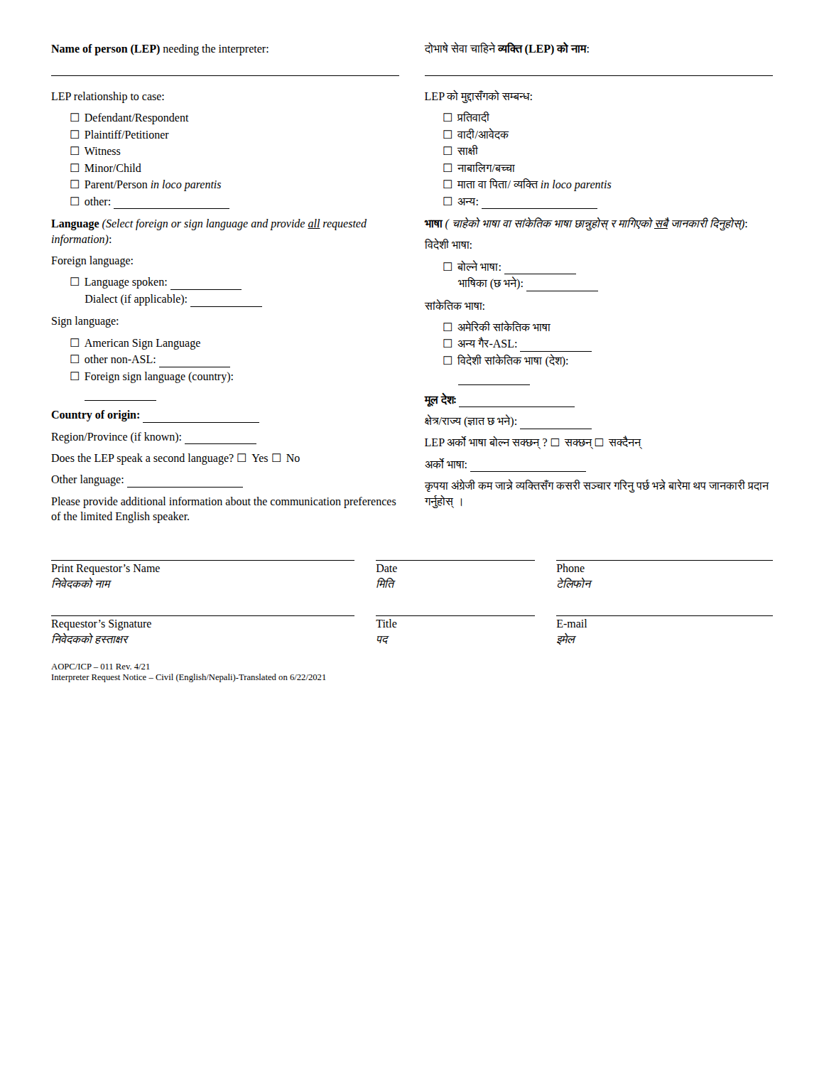Name of person (LEP) needing the interpreter:
LEP relationship to case:
Defendant/Respondent
Plaintiff/Petitioner
Witness
Minor/Child
Parent/Person in loco parentis
other:
Language (Select foreign or sign language and provide all requested information):
Foreign language:
Language spoken:
Dialect (if applicable):
Sign language:
American Sign Language
other non-ASL:
Foreign sign language (country):
Country of origin:
Region/Province (if known):
Does the LEP speak a second language? Yes No
Other language:
Please provide additional information about the communication preferences of the limited English speaker.
दोभाषे सेवा चाहिने व्यक्ति (LEP) को नाम:
LEP को मुद्दासँगको सम्बन्ध:
प्रतिवादी
वादी/आवेदक
साक्षी
नाबालिग/बच्चा
माता वा पिता/ व्यक्ति in loco parentis
अन्य:
भाषा ( चाहेको भाषा वा सांकेतिक भाषा छान्नुहोस् र मागिएको सबै जानकारी दिनुहोस्):
विदेशी भाषा:
बोल्ने भाषा:
भाषिका (छ भने):
सांकेतिक भाषा:
अमेरिकी सांकेतिक भाषा
अन्य गैर-ASL:
विदेशी सांकेतिक भाषा (देश):
मूल देशः
क्षेत्र/राज्य (ज्ञात छ भने):
LEP अर्को भाषा बोल्न सक्छन् ? सक्छन् सक्दैनन्
अर्को भाषा:
कृपया अंग्रेजी कम जान्ने व्यक्तिसँग कसरी सञ्चार गरिनु पर्छ भन्ने बारेमा थप जानकारी प्रदान गर्नुहोस् ।
| Print Requestor’s Name निवेदकको नाम | | Date मिति | | Phone टेलिफोन |
| Requestor’s Signature निवेदकको हस्ताक्षर | | Title पद | | E-mail इमेल |
AOPC/ICP – 011 Rev. 4/21
Interpreter Request Notice – Civil (English/Nepali)-Translated on 6/22/2021